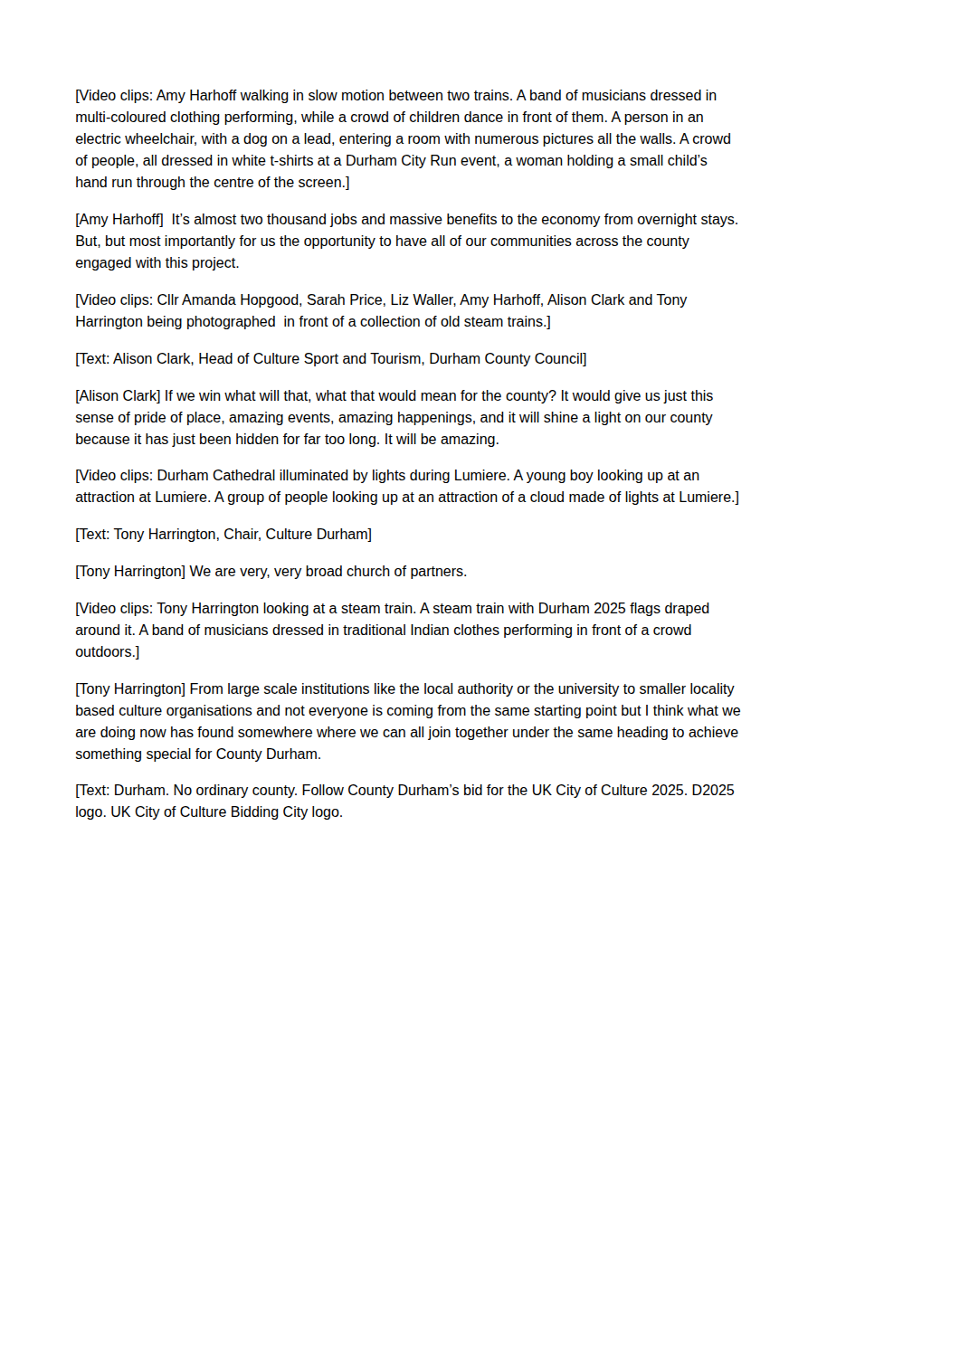[Video clips: Amy Harhoff walking in slow motion between two trains. A band of musicians dressed in multi-coloured clothing performing, while a crowd of children dance in front of them. A person in an electric wheelchair, with a dog on a lead, entering a room with numerous pictures all the walls. A crowd of people, all dressed in white t-shirts at a Durham City Run event, a woman holding a small child’s hand run through the centre of the screen.]
[Amy Harhoff] It’s almost two thousand jobs and massive benefits to the economy from overnight stays. But, but most importantly for us the opportunity to have all of our communities across the county engaged with this project.
[Video clips: Cllr Amanda Hopgood, Sarah Price, Liz Waller, Amy Harhoff, Alison Clark and Tony Harrington being photographed in front of a collection of old steam trains.]
[Text: Alison Clark, Head of Culture Sport and Tourism, Durham County Council]
[Alison Clark] If we win what will that, what that would mean for the county? It would give us just this sense of pride of place, amazing events, amazing happenings, and it will shine a light on our county because it has just been hidden for far too long. It will be amazing.
[Video clips: Durham Cathedral illuminated by lights during Lumiere. A young boy looking up at an attraction at Lumiere. A group of people looking up at an attraction of a cloud made of lights at Lumiere.]
[Text: Tony Harrington, Chair, Culture Durham]
[Tony Harrington] We are very, very broad church of partners.
[Video clips: Tony Harrington looking at a steam train. A steam train with Durham 2025 flags draped around it. A band of musicians dressed in traditional Indian clothes performing in front of a crowd outdoors.]
[Tony Harrington] From large scale institutions like the local authority or the university to smaller locality based culture organisations and not everyone is coming from the same starting point but I think what we are doing now has found somewhere where we can all join together under the same heading to achieve something special for County Durham.
[Text: Durham. No ordinary county. Follow County Durham’s bid for the UK City of Culture 2025. D2025 logo. UK City of Culture Bidding City logo.